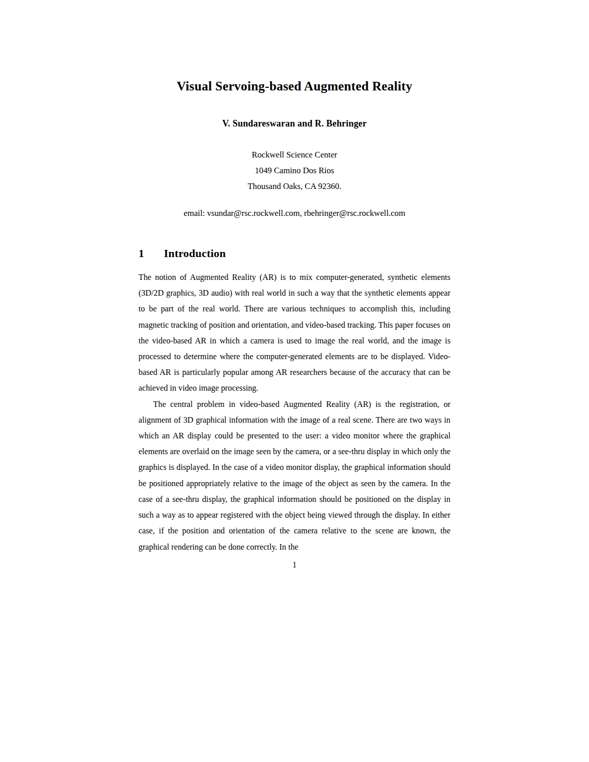Visual Servoing-based Augmented Reality
V. Sundareswaran and R. Behringer
Rockwell Science Center
1049 Camino Dos Rios
Thousand Oaks, CA 92360.
email: vsundar@rsc.rockwell.com, rbehringer@rsc.rockwell.com
1 Introduction
The notion of Augmented Reality (AR) is to mix computer-generated, synthetic elements (3D/2D graphics, 3D audio) with real world in such a way that the synthetic elements appear to be part of the real world. There are various techniques to accomplish this, including magnetic tracking of position and orientation, and video-based tracking. This paper focuses on the video-based AR in which a camera is used to image the real world, and the image is processed to determine where the computer-generated elements are to be displayed. Video-based AR is particularly popular among AR researchers because of the accuracy that can be achieved in video image processing.
The central problem in video-based Augmented Reality (AR) is the registration, or alignment of 3D graphical information with the image of a real scene. There are two ways in which an AR display could be presented to the user: a video monitor where the graphical elements are overlaid on the image seen by the camera, or a see-thru display in which only the graphics is displayed. In the case of a video monitor display, the graphical information should be positioned appropriately relative to the image of the object as seen by the camera. In the case of a see-thru display, the graphical information should be positioned on the display in such a way as to appear registered with the object being viewed through the display. In either case, if the position and orientation of the camera relative to the scene are known, the graphical rendering can be done correctly. In the
1